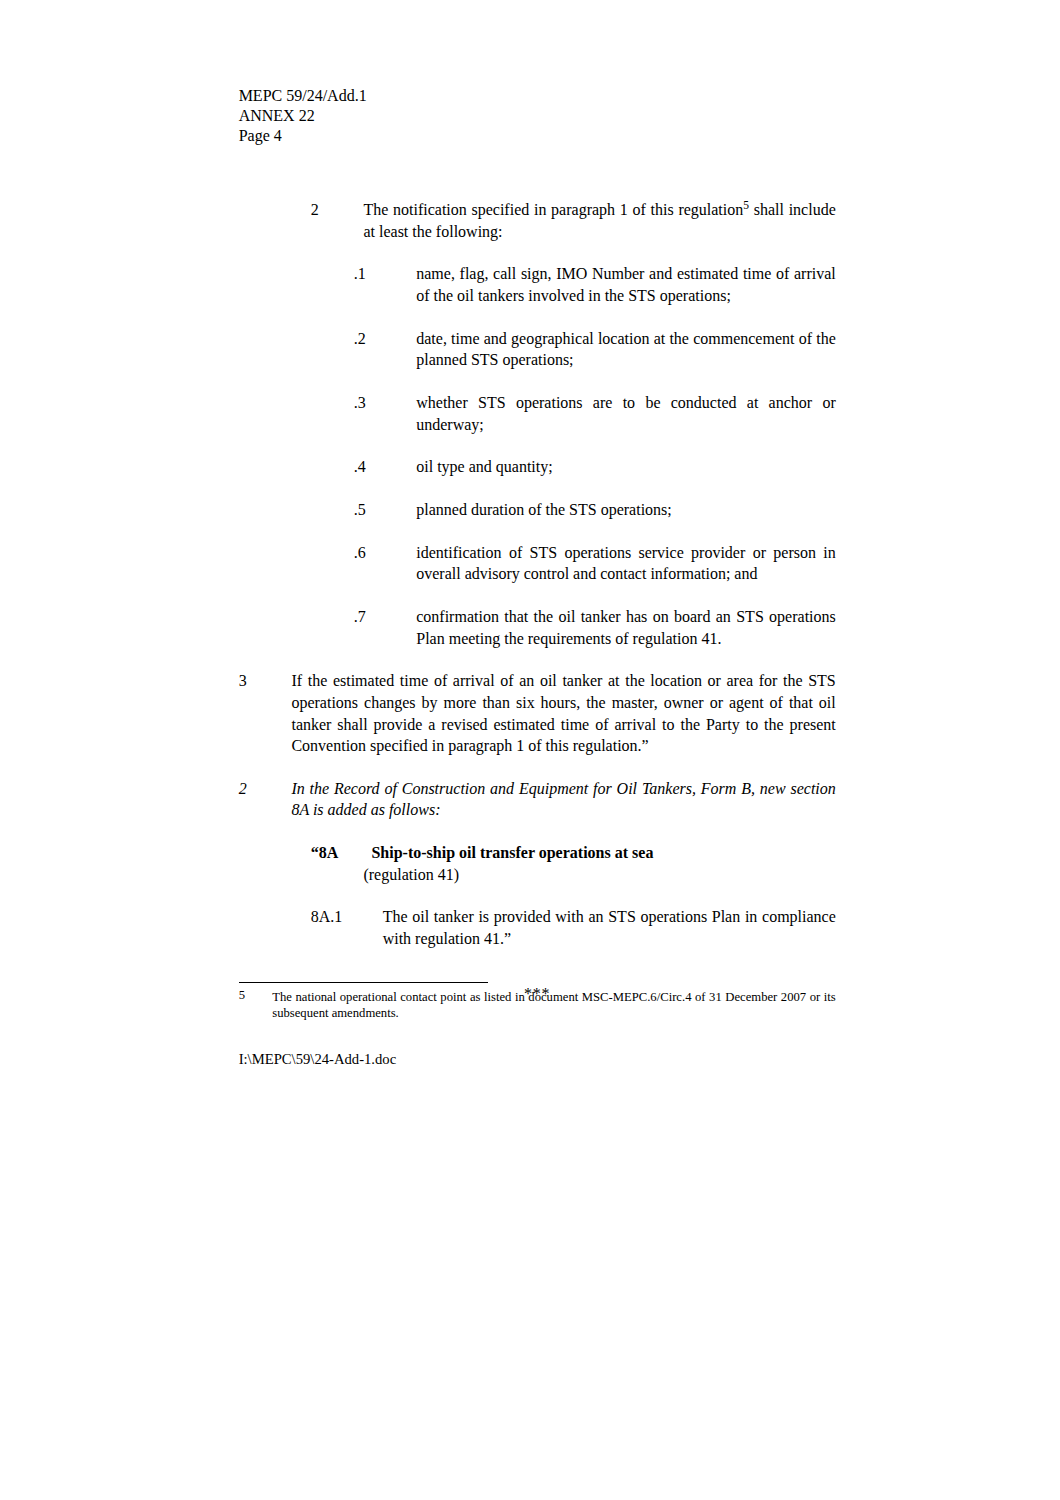MEPC 59/24/Add.1
ANNEX 22
Page 4
2 The notification specified in paragraph 1 of this regulation5 shall include at least the following:
.1name, flag, call sign, IMO Number and estimated time of arrival of the oil tankers involved in the STS operations;
.2date, time and geographical location at the commencement of the planned STS operations;
.3whether STS operations are to be conducted at anchor or underway;
.4oil type and quantity;
.5planned duration of the STS operations;
.6identification of STS operations service provider or person in overall advisory control and contact information; and
.7confirmation that the oil tanker has on board an STS operations Plan meeting the requirements of regulation 41.
3 If the estimated time of arrival of an oil tanker at the location or area for the STS operations changes by more than six hours, the master, owner or agent of that oil tanker shall provide a revised estimated time of arrival to the Party to the present Convention specified in paragraph 1 of this regulation.”
2 In the Record of Construction and Equipment for Oil Tankers, Form B, new section 8A is added as follows:
“8AShip-to-ship oil transfer operations at sea
(regulation 41)
8A.1 The oil tanker is provided with an STS operations Plan in compliance with regulation 41.”
***
5 The national operational contact point as listed in document MSC-MEPC.6/Circ.4 of 31 December 2007 or its subsequent amendments.
I:\MEPC\59\24-Add-1.doc